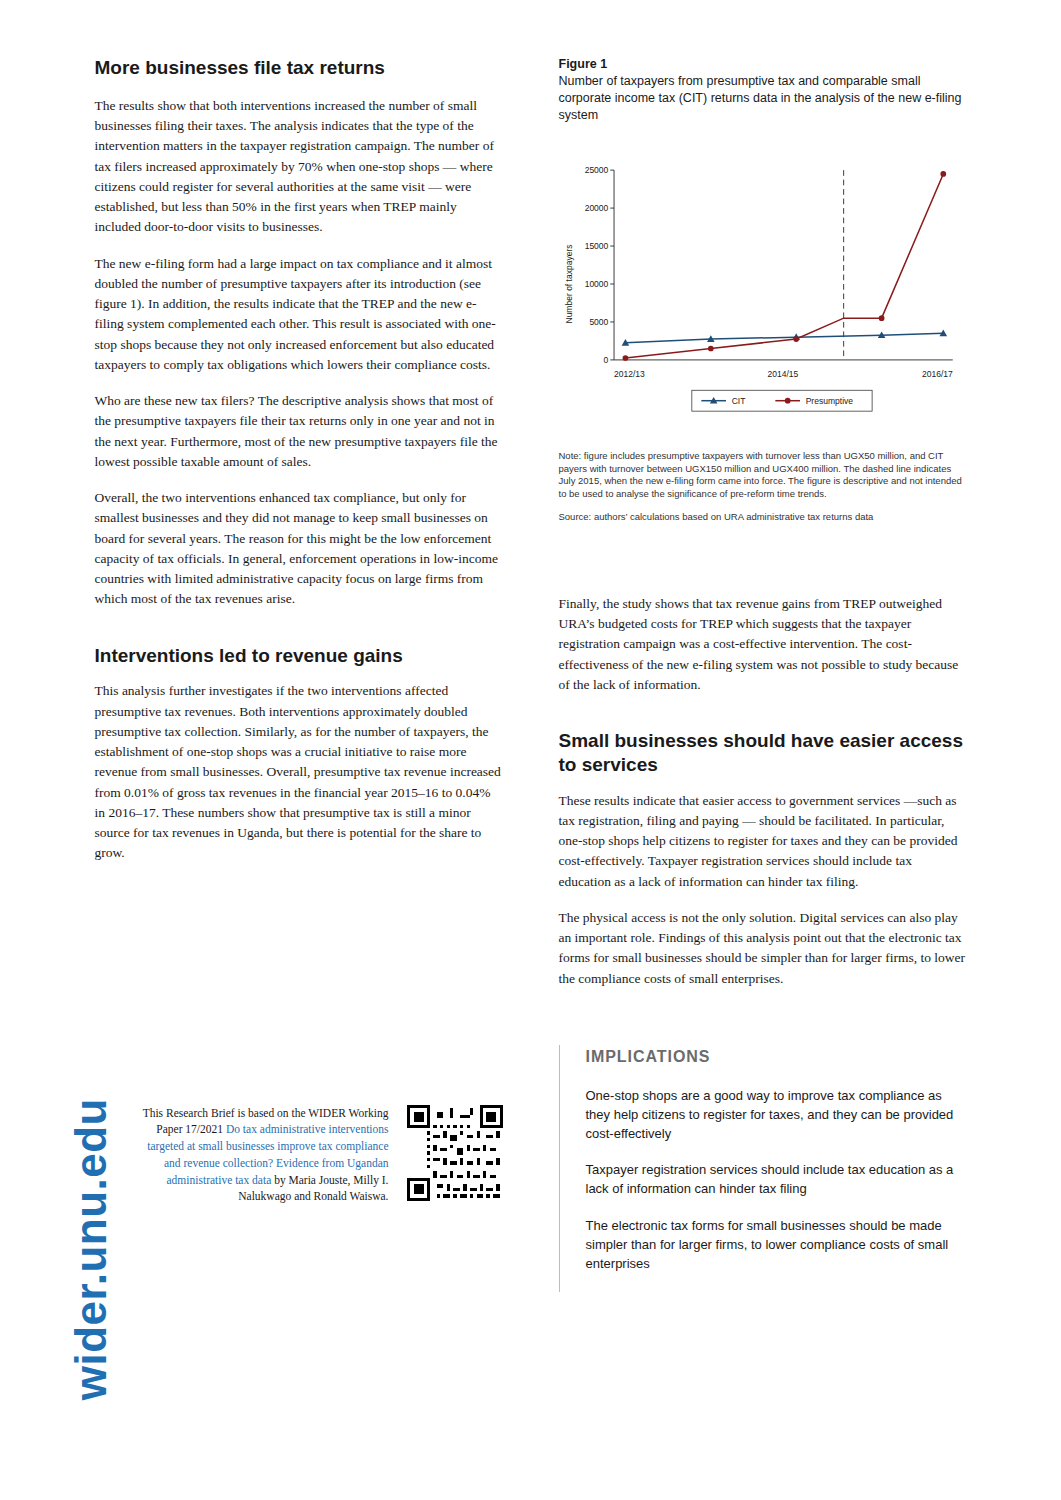wider.unu.edu
More businesses file tax returns
The results show that both interventions increased the number of small businesses filing their taxes. The analysis indicates that the type of the intervention matters in the taxpayer registration campaign. The number of tax filers increased approximately by 70% when one-stop shops — where citizens could register for several authorities at the same visit — were established, but less than 50% in the first years when TREP mainly included door-to-door visits to businesses.
The new e-filing form had a large impact on tax compliance and it almost doubled the number of presumptive taxpayers after its introduction (see figure 1). In addition, the results indicate that the TREP and the new e-filing system complemented each other. This result is associated with one-stop shops because they not only increased enforcement but also educated taxpayers to comply tax obligations which lowers their compliance costs.
Who are these new tax filers? The descriptive analysis shows that most of the presumptive taxpayers file their tax returns only in one year and not in the next year. Furthermore, most of the new presumptive taxpayers file the lowest possible taxable amount of sales.
Overall, the two interventions enhanced tax compliance, but only for smallest businesses and they did not manage to keep small businesses on board for several years. The reason for this might be the low enforcement capacity of tax officials. In general, enforcement operations in low-income countries with limited administrative capacity focus on large firms from which most of the tax revenues arise.
Interventions led to revenue gains
This analysis further investigates if the two interventions affected presumptive tax revenues. Both interventions approximately doubled presumptive tax collection. Similarly, as for the number of taxpayers, the establishment of one-stop shops was a crucial initiative to raise more revenue from small businesses. Overall, presumptive tax revenue increased from 0.01% of gross tax revenues in the financial year 2015–16 to 0.04% in 2016–17. These numbers show that presumptive tax is still a minor source for tax revenues in Uganda, but there is potential for the share to grow.
Figure 1 Number of taxpayers from presumptive tax and comparable small corporate income tax (CIT) returns data in the analysis of the new e-filing system
Number of taxpayers 25000 20000 15000 10000 5000 0 2012/13 2014/15 2016/17 CIT Presumptive
Note: figure includes presumptive taxpayers with turnover less than UGX50 million, and CIT payers with turnover between UGX150 million and UGX400 million. The dashed line indicates July 2015, when the new e-filing form came into force. The figure is descriptive and not intended to be used to analyse the significance of pre-reform time trends.
Source: authors’ calculations based on URA administrative tax returns data
Finally, the study shows that tax revenue gains from TREP outweighed URA’s budgeted costs for TREP which suggests that the taxpayer registration campaign was a cost-effective intervention. The cost-effectiveness of the new e-filing system was not possible to study because of the lack of information.
Small businesses should have easier access to services
These results indicate that easier access to government services —such as tax registration, filing and paying — should be facilitated. In particular, one-stop shops help citizens to register for taxes and they can be provided cost-effectively. Taxpayer registration services should include tax education as a lack of information can hinder tax filing.
The physical access is not the only solution. Digital services can also play an important role. Findings of this analysis point out that the electronic tax forms for small businesses should be simpler than for larger firms, to lower the compliance costs of small enterprises.
This Research Brief is based on the WIDER Working Paper 17/2021 Do tax administrative interventions targeted at small businesses improve tax compliance and revenue collection? Evidence from Ugandan administrative tax data by Maria Jouste, Milly I. Nalukwago and Ronald Waiswa.
IMPLICATIONS
One-stop shops are a good way to improve tax compliance as they help citizens to register for taxes, and they can be provided cost-effectively
Taxpayer registration services should include tax education as a lack of information can hinder tax filing
The electronic tax forms for small businesses should be made simpler than for larger firms, to lower compliance costs of small enterprises